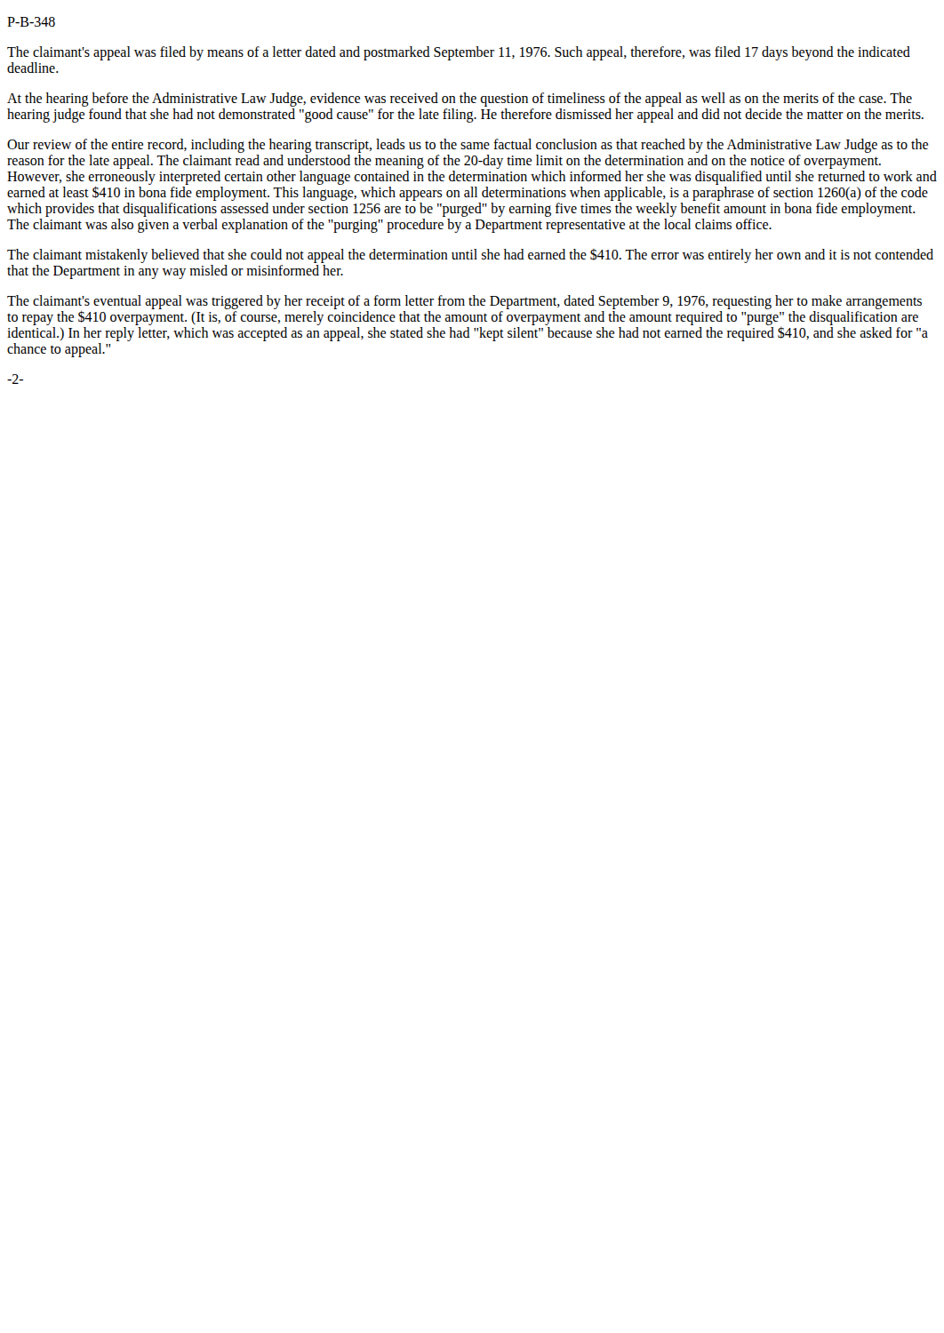P-B-348
The claimant's appeal was filed by means of a letter dated and postmarked September 11, 1976. Such appeal, therefore, was filed 17 days beyond the indicated deadline.
At the hearing before the Administrative Law Judge, evidence was received on the question of timeliness of the appeal as well as on the merits of the case. The hearing judge found that she had not demonstrated "good cause" for the late filing. He therefore dismissed her appeal and did not decide the matter on the merits.
Our review of the entire record, including the hearing transcript, leads us to the same factual conclusion as that reached by the Administrative Law Judge as to the reason for the late appeal. The claimant read and understood the meaning of the 20-day time limit on the determination and on the notice of overpayment. However, she erroneously interpreted certain other language contained in the determination which informed her she was disqualified until she returned to work and earned at least $410 in bona fide employment. This language, which appears on all determinations when applicable, is a paraphrase of section 1260(a) of the code which provides that disqualifications assessed under section 1256 are to be "purged" by earning five times the weekly benefit amount in bona fide employment. The claimant was also given a verbal explanation of the "purging" procedure by a Department representative at the local claims office.
The claimant mistakenly believed that she could not appeal the determination until she had earned the $410. The error was entirely her own and it is not contended that the Department in any way misled or misinformed her.
The claimant's eventual appeal was triggered by her receipt of a form letter from the Department, dated September 9, 1976, requesting her to make arrangements to repay the $410 overpayment. (It is, of course, merely coincidence that the amount of overpayment and the amount required to "purge" the disqualification are identical.) In her reply letter, which was accepted as an appeal, she stated she had "kept silent" because she had not earned the required $410, and she asked for "a chance to appeal."
-2-